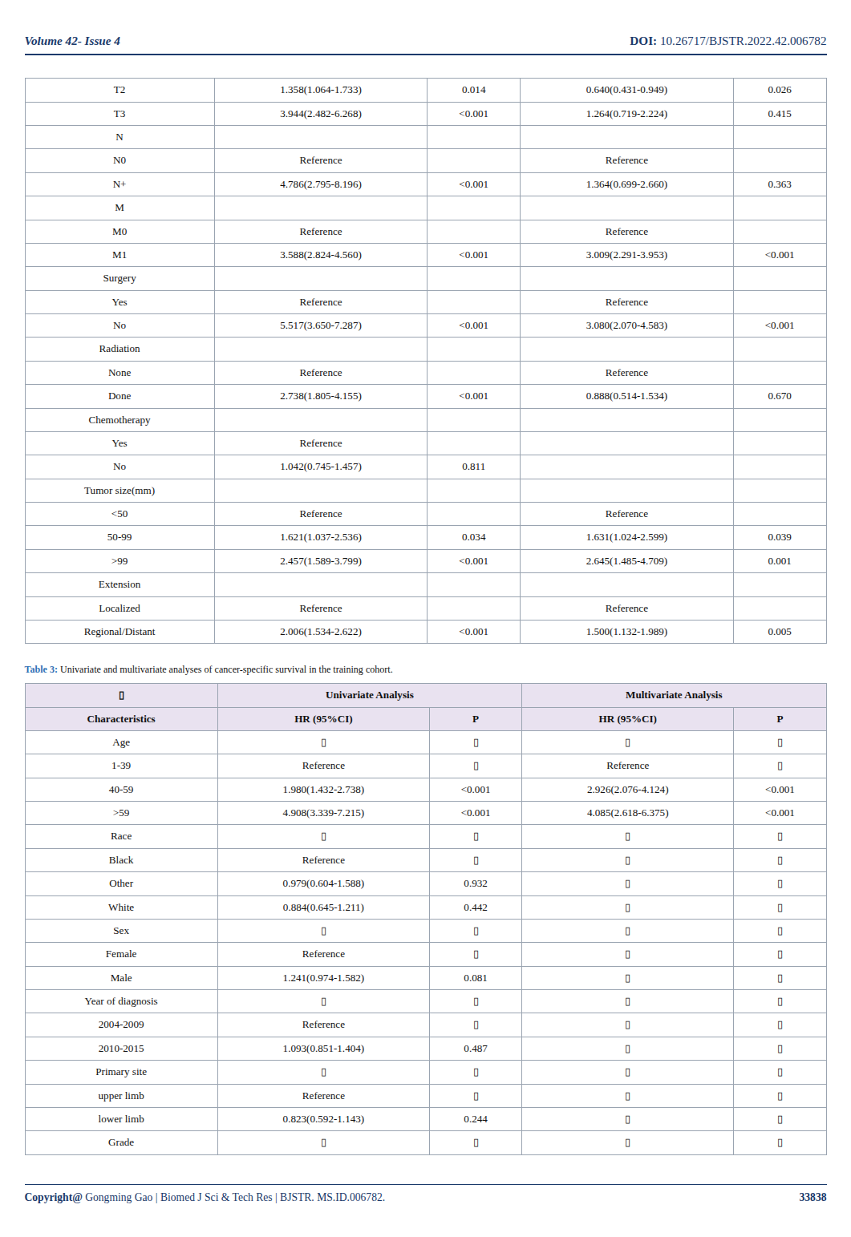Volume 42- Issue 4
DOI: 10.26717/BJSTR.2022.42.006782
| T2 | 1.358(1.064-1.733) | 0.014 | 0.640(0.431-0.949) | 0.026 |
| T3 | 3.944(2.482-6.268) | <0.001 | 1.264(0.719-2.224) | 0.415 |
| N | | | | |
| N0 | Reference | | Reference | |
| N+ | 4.786(2.795-8.196) | <0.001 | 1.364(0.699-2.660) | 0.363 |
| M | | | | |
| M0 | Reference | | Reference | |
| M1 | 3.588(2.824-4.560) | <0.001 | 3.009(2.291-3.953) | <0.001 |
| Surgery | | | | |
| Yes | Reference | | Reference | |
| No | 5.517(3.650-7.287) | <0.001 | 3.080(2.070-4.583) | <0.001 |
| Radiation | | | | |
| None | Reference | | Reference | |
| Done | 2.738(1.805-4.155) | <0.001 | 0.888(0.514-1.534) | 0.670 |
| Chemotherapy | | | | |
| Yes | Reference | | | |
| No | 1.042(0.745-1.457) | 0.811 | | |
| Tumor size(mm) | | | | |
| <50 | Reference | | Reference | |
| 50-99 | 1.621(1.037-2.536) | 0.034 | 1.631(1.024-2.599) | 0.039 |
| >99 | 2.457(1.589-3.799) | <0.001 | 2.645(1.485-4.709) | 0.001 |
| Extension | | | | |
| Localized | Reference | | Reference | |
| Regional/Distant | 2.006(1.534-2.622) | <0.001 | 1.500(1.132-1.989) | 0.005 |
Table 3: Univariate and multivariate analyses of cancer-specific survival in the training cohort.
| ▯ | Univariate Analysis | Multivariate Analysis |
| --- | --- | --- |
| Characteristics | HR (95%CI) | P | HR (95%CI) | P |
| Age | ▯ | ▯ | ▯ | ▯ |
| 1-39 | Reference | ▯ | Reference | ▯ |
| 40-59 | 1.980(1.432-2.738) | <0.001 | 2.926(2.076-4.124) | <0.001 |
| >59 | 4.908(3.339-7.215) | <0.001 | 4.085(2.618-6.375) | <0.001 |
| Race | ▯ | ▯ | ▯ | ▯ |
| Black | Reference | ▯ | ▯ | ▯ |
| Other | 0.979(0.604-1.588) | 0.932 | ▯ | ▯ |
| White | 0.884(0.645-1.211) | 0.442 | ▯ | ▯ |
| Sex | ▯ | ▯ | ▯ | ▯ |
| Female | Reference | ▯ | ▯ | ▯ |
| Male | 1.241(0.974-1.582) | 0.081 | ▯ | ▯ |
| Year of diagnosis | ▯ | ▯ | ▯ | ▯ |
| 2004-2009 | Reference | ▯ | ▯ | ▯ |
| 2010-2015 | 1.093(0.851-1.404) | 0.487 | ▯ | ▯ |
| Primary site | ▯ | ▯ | ▯ | ▯ |
| upper limb | Reference | ▯ | ▯ | ▯ |
| lower limb | 0.823(0.592-1.143) | 0.244 | ▯ | ▯ |
| Grade | ▯ | ▯ | ▯ | ▯ |
Copyright@ Gongming Gao | Biomed J Sci & Tech Res | BJSTR. MS.ID.006782.
33838